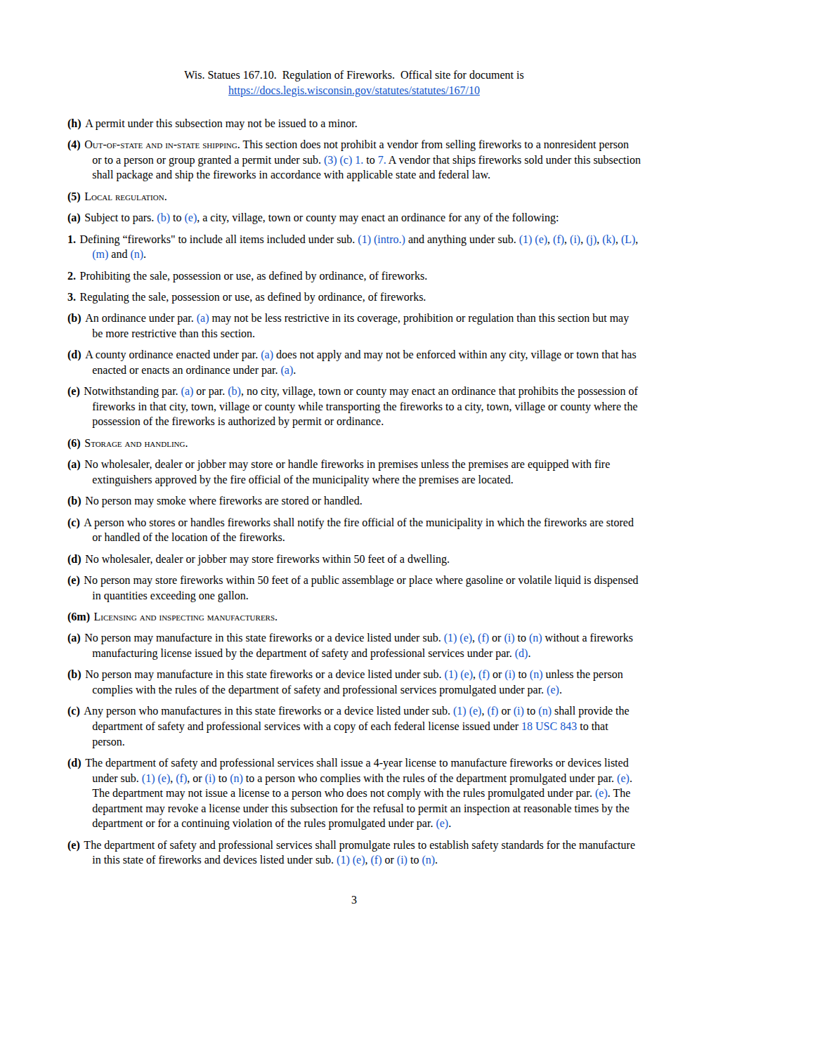Wis. Statues 167.10. Regulation of Fireworks. Offical site for document is https://docs.legis.wisconsin.gov/statutes/statutes/167/10
(h) A permit under this subsection may not be issued to a minor.
(4) Out-of-state and in-state shipping. This section does not prohibit a vendor from selling fireworks to a nonresident person or to a person or group granted a permit under sub. (3) (c) 1. to 7. A vendor that ships fireworks sold under this subsection shall package and ship the fireworks in accordance with applicable state and federal law.
(5) Local regulation.
(a) Subject to pars. (b) to (e), a city, village, town or county may enact an ordinance for any of the following:
1. Defining “fireworks" to include all items included under sub. (1) (intro.) and anything under sub. (1) (e), (f), (i), (j), (k), (L), (m) and (n).
2. Prohibiting the sale, possession or use, as defined by ordinance, of fireworks.
3. Regulating the sale, possession or use, as defined by ordinance, of fireworks.
(b) An ordinance under par. (a) may not be less restrictive in its coverage, prohibition or regulation than this section but may be more restrictive than this section.
(d) A county ordinance enacted under par. (a) does not apply and may not be enforced within any city, village or town that has enacted or enacts an ordinance under par. (a).
(e) Notwithstanding par. (a) or par. (b), no city, village, town or county may enact an ordinance that prohibits the possession of fireworks in that city, town, village or county while transporting the fireworks to a city, town, village or county where the possession of the fireworks is authorized by permit or ordinance.
(6) Storage and handling.
(a) No wholesaler, dealer or jobber may store or handle fireworks in premises unless the premises are equipped with fire extinguishers approved by the fire official of the municipality where the premises are located.
(b) No person may smoke where fireworks are stored or handled.
(c) A person who stores or handles fireworks shall notify the fire official of the municipality in which the fireworks are stored or handled of the location of the fireworks.
(d) No wholesaler, dealer or jobber may store fireworks within 50 feet of a dwelling.
(e) No person may store fireworks within 50 feet of a public assemblage or place where gasoline or volatile liquid is dispensed in quantities exceeding one gallon.
(6m) Licensing and inspecting manufacturers.
(a) No person may manufacture in this state fireworks or a device listed under sub. (1) (e), (f) or (i) to (n) without a fireworks manufacturing license issued by the department of safety and professional services under par. (d).
(b) No person may manufacture in this state fireworks or a device listed under sub. (1) (e), (f) or (i) to (n) unless the person complies with the rules of the department of safety and professional services promulgated under par. (e).
(c) Any person who manufactures in this state fireworks or a device listed under sub. (1) (e), (f) or (i) to (n) shall provide the department of safety and professional services with a copy of each federal license issued under 18 USC 843 to that person.
(d) The department of safety and professional services shall issue a 4-year license to manufacture fireworks or devices listed under sub. (1) (e), (f), or (i) to (n) to a person who complies with the rules of the department promulgated under par. (e). The department may not issue a license to a person who does not comply with the rules promulgated under par. (e). The department may revoke a license under this subsection for the refusal to permit an inspection at reasonable times by the department or for a continuing violation of the rules promulgated under par. (e).
(e) The department of safety and professional services shall promulgate rules to establish safety standards for the manufacture in this state of fireworks and devices listed under sub. (1) (e), (f) or (i) to (n).
3